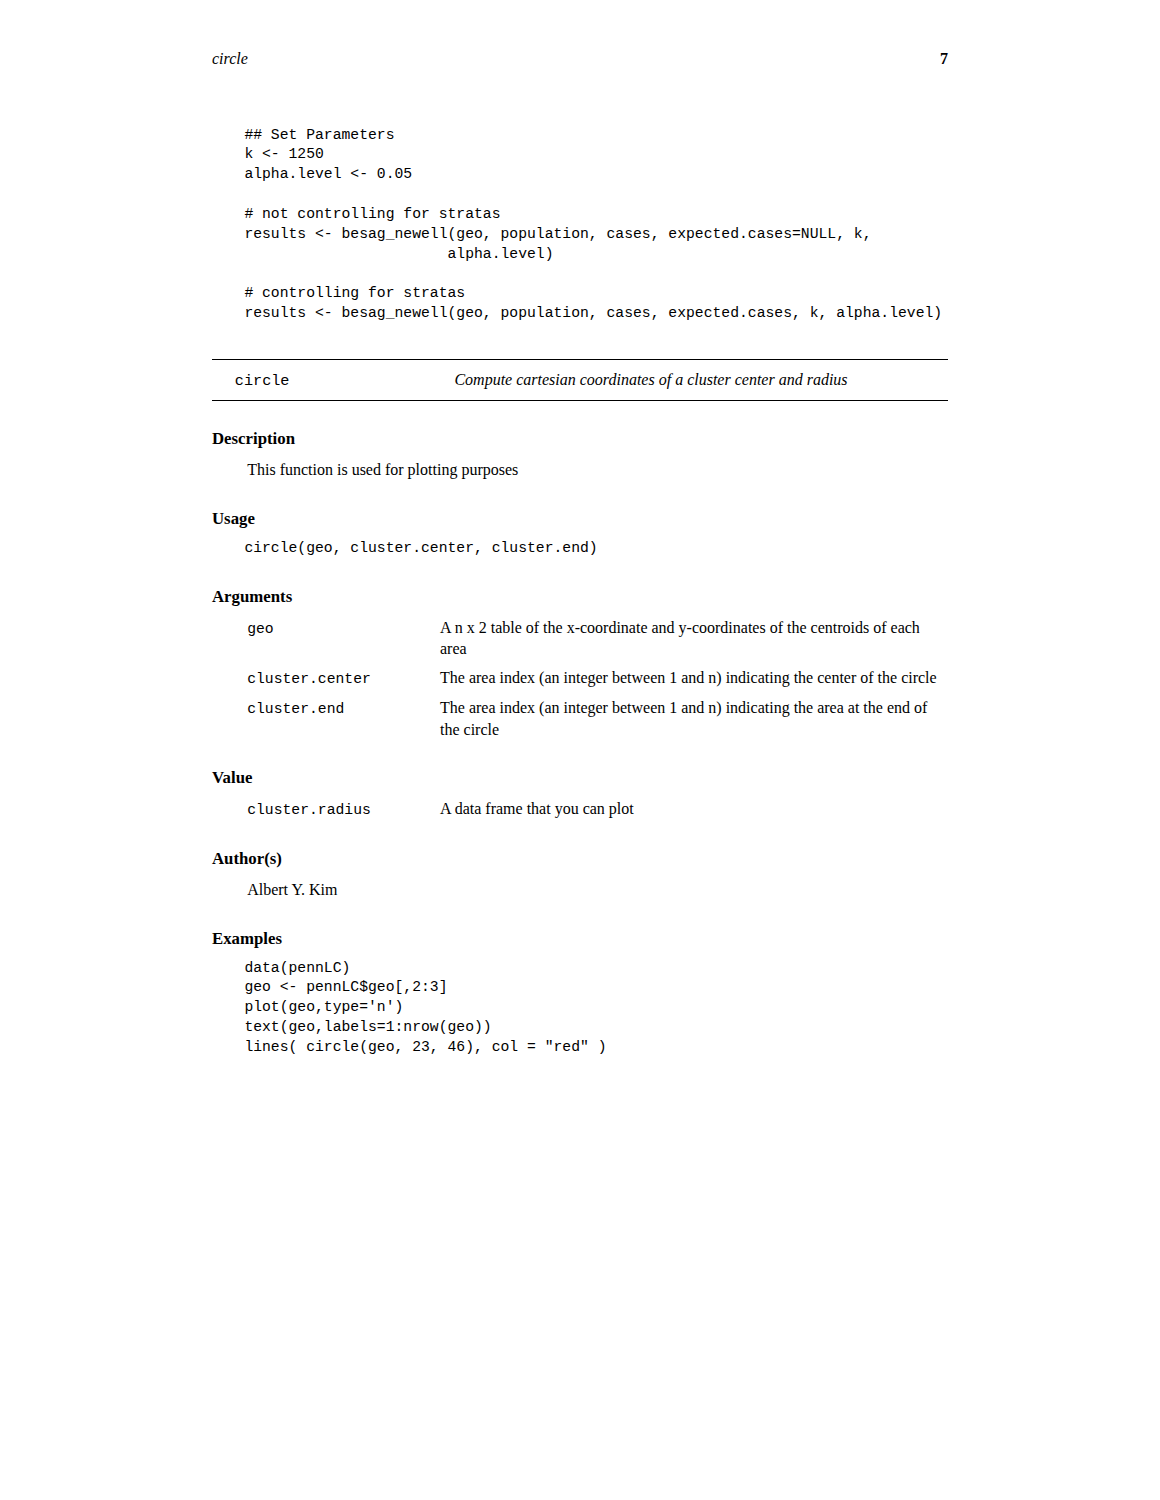circle 7
## Set Parameters
k <- 1250
alpha.level <- 0.05

# not controlling for stratas
results <- besag_newell(geo, population, cases, expected.cases=NULL, k,
                       alpha.level)

# controlling for stratas
results <- besag_newell(geo, population, cases, expected.cases, k, alpha.level)
circle Compute cartesian coordinates of a cluster center and radius
Description
This function is used for plotting purposes
Usage
circle(geo, cluster.center, cluster.end)
Arguments
geo
A n x 2 table of the x-coordinate and y-coordinates of the centroids of each area
cluster.center
The area index (an integer between 1 and n) indicating the center of the circle
cluster.end
The area index (an integer between 1 and n) indicating the area at the end of the circle
Value
cluster.radius
A data frame that you can plot
Author(s)
Albert Y. Kim
Examples
data(pennLC)
geo <- pennLC$geo[,2:3]
plot(geo,type='n')
text(geo,labels=1:nrow(geo))
lines( circle(geo, 23, 46), col = "red" )